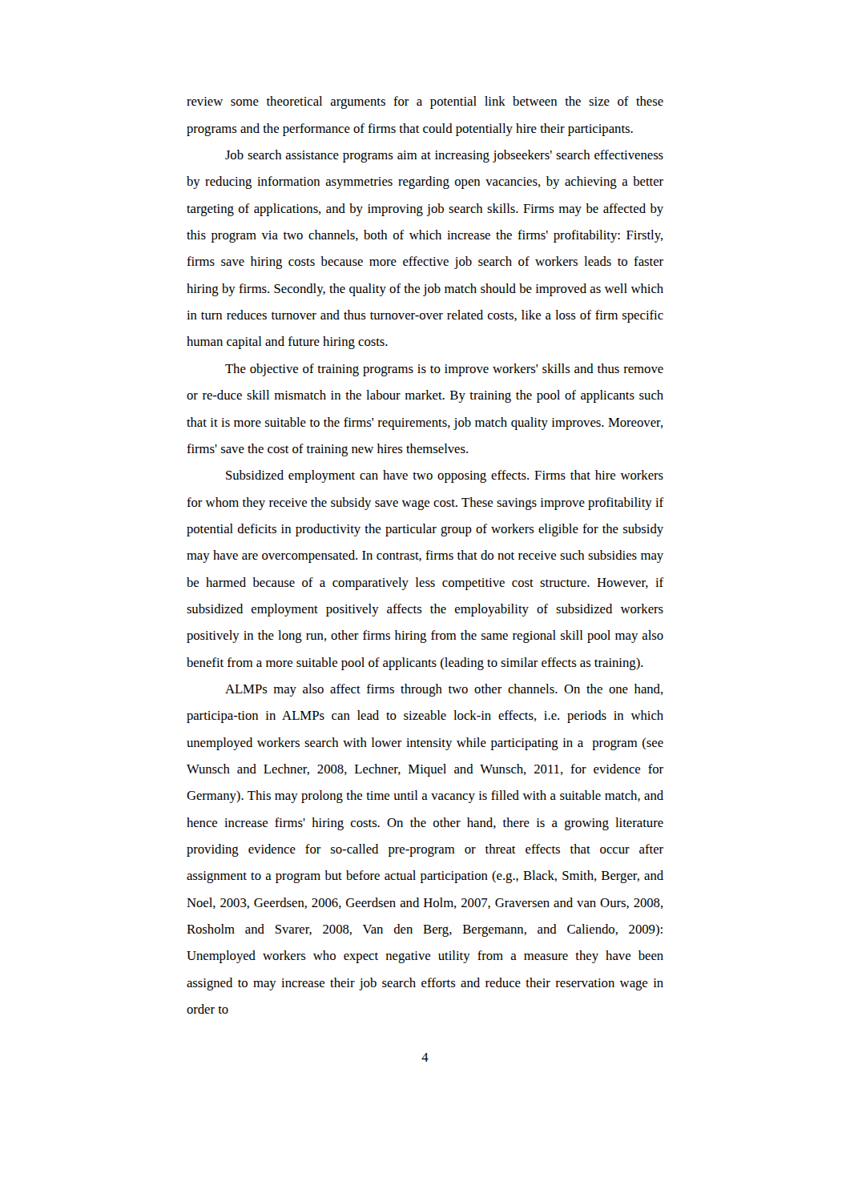review some theoretical arguments for a potential link between the size of these programs and the performance of firms that could potentially hire their participants.
Job search assistance programs aim at increasing jobseekers' search effectiveness by reducing information asymmetries regarding open vacancies, by achieving a better targeting of applications, and by improving job search skills. Firms may be affected by this program via two channels, both of which increase the firms' profitability: Firstly, firms save hiring costs because more effective job search of workers leads to faster hiring by firms. Secondly, the quality of the job match should be improved as well which in turn reduces turnover and thus turnover-over related costs, like a loss of firm specific human capital and future hiring costs.
The objective of training programs is to improve workers' skills and thus remove or re-duce skill mismatch in the labour market. By training the pool of applicants such that it is more suitable to the firms' requirements, job match quality improves. Moreover, firms' save the cost of training new hires themselves.
Subsidized employment can have two opposing effects. Firms that hire workers for whom they receive the subsidy save wage cost. These savings improve profitability if potential deficits in productivity the particular group of workers eligible for the subsidy may have are overcompensated. In contrast, firms that do not receive such subsidies may be harmed because of a comparatively less competitive cost structure. However, if subsidized employment positively affects the employability of subsidized workers positively in the long run, other firms hiring from the same regional skill pool may also benefit from a more suitable pool of applicants (leading to similar effects as training).
ALMPs may also affect firms through two other channels. On the one hand, participa-tion in ALMPs can lead to sizeable lock-in effects, i.e. periods in which unemployed workers search with lower intensity while participating in a program (see Wunsch and Lechner, 2008, Lechner, Miquel and Wunsch, 2011, for evidence for Germany). This may prolong the time until a vacancy is filled with a suitable match, and hence increase firms' hiring costs. On the other hand, there is a growing literature providing evidence for so-called pre-program or threat effects that occur after assignment to a program but before actual participation (e.g., Black, Smith, Berger, and Noel, 2003, Geerdsen, 2006, Geerdsen and Holm, 2007, Graversen and van Ours, 2008, Rosholm and Svarer, 2008, Van den Berg, Bergemann, and Caliendo, 2009): Unemployed workers who expect negative utility from a measure they have been assigned to may increase their job search efforts and reduce their reservation wage in order to
4